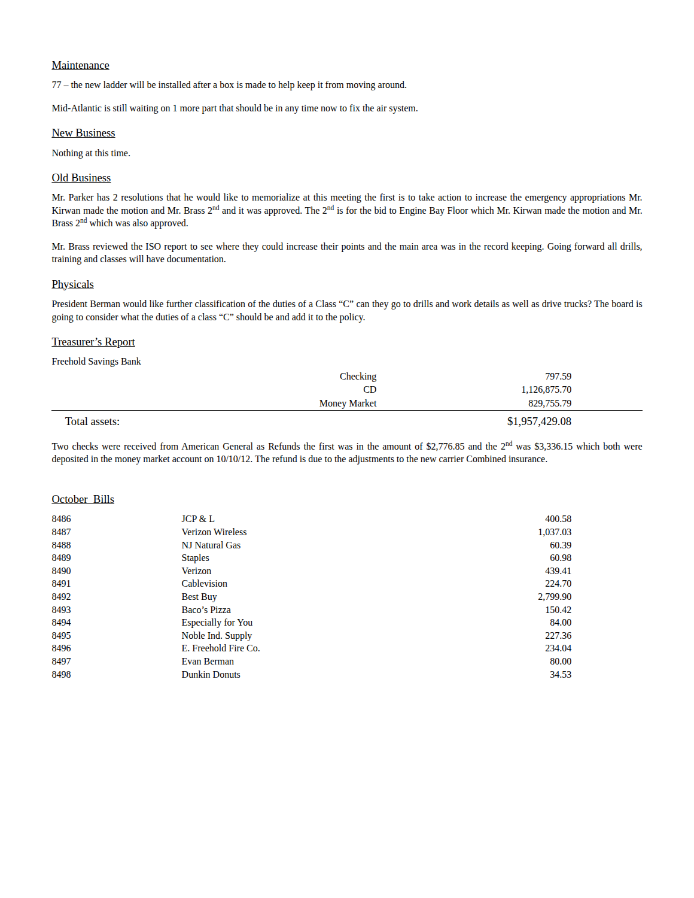Maintenance
77 – the new ladder will be installed after a box is made to help keep it from moving around.
Mid-Atlantic is still waiting on 1 more part that should be in any time now to fix the air system.
New Business
Nothing at this time.
Old Business
Mr. Parker has 2 resolutions that he would like to memorialize at this meeting the first is to take action to increase the emergency appropriations Mr. Kirwan made the motion and Mr. Brass 2nd and it was approved. The 2nd is for the bid to Engine Bay Floor which Mr. Kirwan made the motion and Mr. Brass 2nd which was also approved.
Mr. Brass reviewed the ISO report to see where they could increase their points and the main area was in the record keeping. Going forward all drills, training and classes will have documentation.
Physicals
President Berman would like further classification of the duties of a Class “C” can they go to drills and work details as well as drive trucks? The board is going to consider what the duties of a class “C” should be and add it to the policy.
Treasurer’s Report
Freehold Savings Bank
| Checking | 797.59 |
| CD | 1,126,875.70 |
| Money Market | 829,755.79 |
| Total assets: | $1,957,429.08 |
Two checks were received from American General as Refunds the first was in the amount of $2,776.85 and the 2nd was $3,336.15 which both were deposited in the money market account on 10/10/12. The refund is due to the adjustments to the new carrier Combined insurance.
October Bills
| 8486 | JCP & L | 400.58 |
| 8487 | Verizon Wireless | 1,037.03 |
| 8488 | NJ Natural Gas | 60.39 |
| 8489 | Staples | 60.98 |
| 8490 | Verizon | 439.41 |
| 8491 | Cablevision | 224.70 |
| 8492 | Best Buy | 2,799.90 |
| 8493 | Baco’s Pizza | 150.42 |
| 8494 | Especially for You | 84.00 |
| 8495 | Noble Ind. Supply | 227.36 |
| 8496 | E. Freehold Fire Co. | 234.04 |
| 8497 | Evan Berman | 80.00 |
| 8498 | Dunkin Donuts | 34.53 |